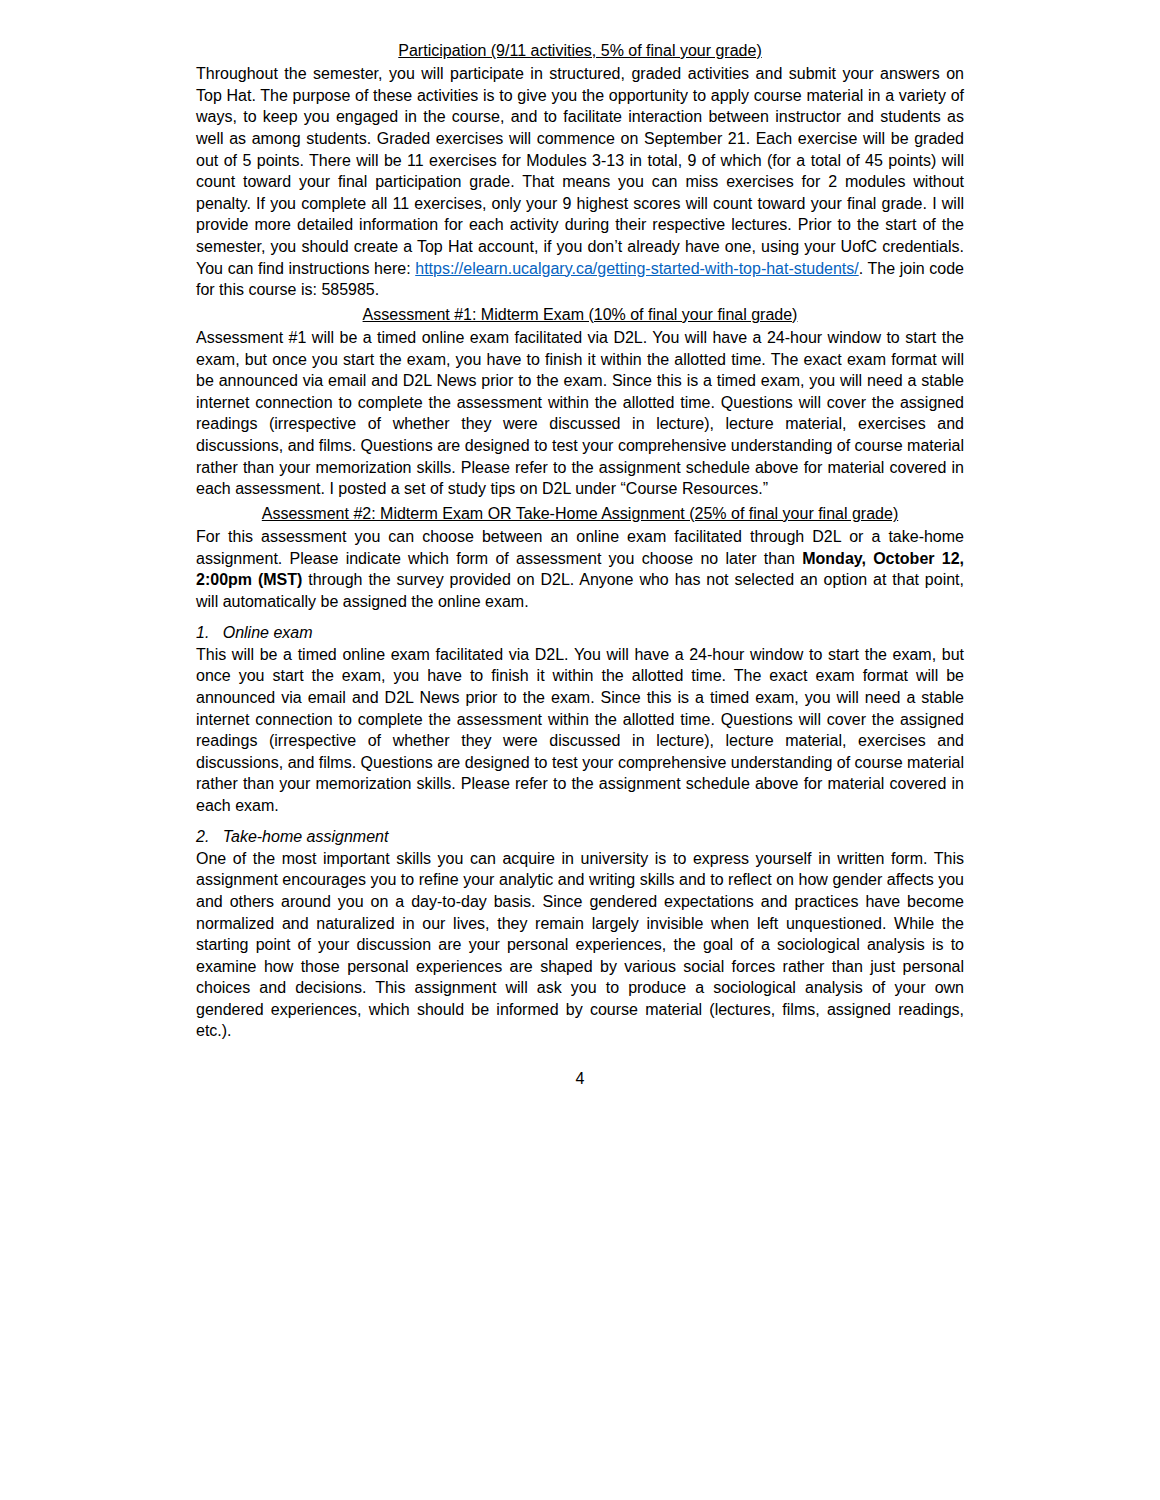Participation (9/11 activities, 5% of final your grade)
Throughout the semester, you will participate in structured, graded activities and submit your answers on Top Hat. The purpose of these activities is to give you the opportunity to apply course material in a variety of ways, to keep you engaged in the course, and to facilitate interaction between instructor and students as well as among students. Graded exercises will commence on September 21. Each exercise will be graded out of 5 points. There will be 11 exercises for Modules 3-13 in total, 9 of which (for a total of 45 points) will count toward your final participation grade. That means you can miss exercises for 2 modules without penalty. If you complete all 11 exercises, only your 9 highest scores will count toward your final grade. I will provide more detailed information for each activity during their respective lectures. Prior to the start of the semester, you should create a Top Hat account, if you don’t already have one, using your UofC credentials. You can find instructions here: https://elearn.ucalgary.ca/getting-started-with-top-hat-students/. The join code for this course is: 585985.
Assessment #1: Midterm Exam (10% of final your final grade)
Assessment #1 will be a timed online exam facilitated via D2L. You will have a 24-hour window to start the exam, but once you start the exam, you have to finish it within the allotted time. The exact exam format will be announced via email and D2L News prior to the exam. Since this is a timed exam, you will need a stable internet connection to complete the assessment within the allotted time. Questions will cover the assigned readings (irrespective of whether they were discussed in lecture), lecture material, exercises and discussions, and films. Questions are designed to test your comprehensive understanding of course material rather than your memorization skills. Please refer to the assignment schedule above for material covered in each assessment. I posted a set of study tips on D2L under “Course Resources.”
Assessment #2: Midterm Exam OR Take-Home Assignment (25% of final your final grade)
For this assessment you can choose between an online exam facilitated through D2L or a take-home assignment. Please indicate which form of assessment you choose no later than Monday, October 12, 2:00pm (MST) through the survey provided on D2L. Anyone who has not selected an option at that point, will automatically be assigned the online exam.
1. Online exam
This will be a timed online exam facilitated via D2L. You will have a 24-hour window to start the exam, but once you start the exam, you have to finish it within the allotted time. The exact exam format will be announced via email and D2L News prior to the exam. Since this is a timed exam, you will need a stable internet connection to complete the assessment within the allotted time. Questions will cover the assigned readings (irrespective of whether they were discussed in lecture), lecture material, exercises and discussions, and films. Questions are designed to test your comprehensive understanding of course material rather than your memorization skills. Please refer to the assignment schedule above for material covered in each exam.
2. Take-home assignment
One of the most important skills you can acquire in university is to express yourself in written form. This assignment encourages you to refine your analytic and writing skills and to reflect on how gender affects you and others around you on a day-to-day basis. Since gendered expectations and practices have become normalized and naturalized in our lives, they remain largely invisible when left unquestioned. While the starting point of your discussion are your personal experiences, the goal of a sociological analysis is to examine how those personal experiences are shaped by various social forces rather than just personal choices and decisions. This assignment will ask you to produce a sociological analysis of your own gendered experiences, which should be informed by course material (lectures, films, assigned readings, etc.).
4